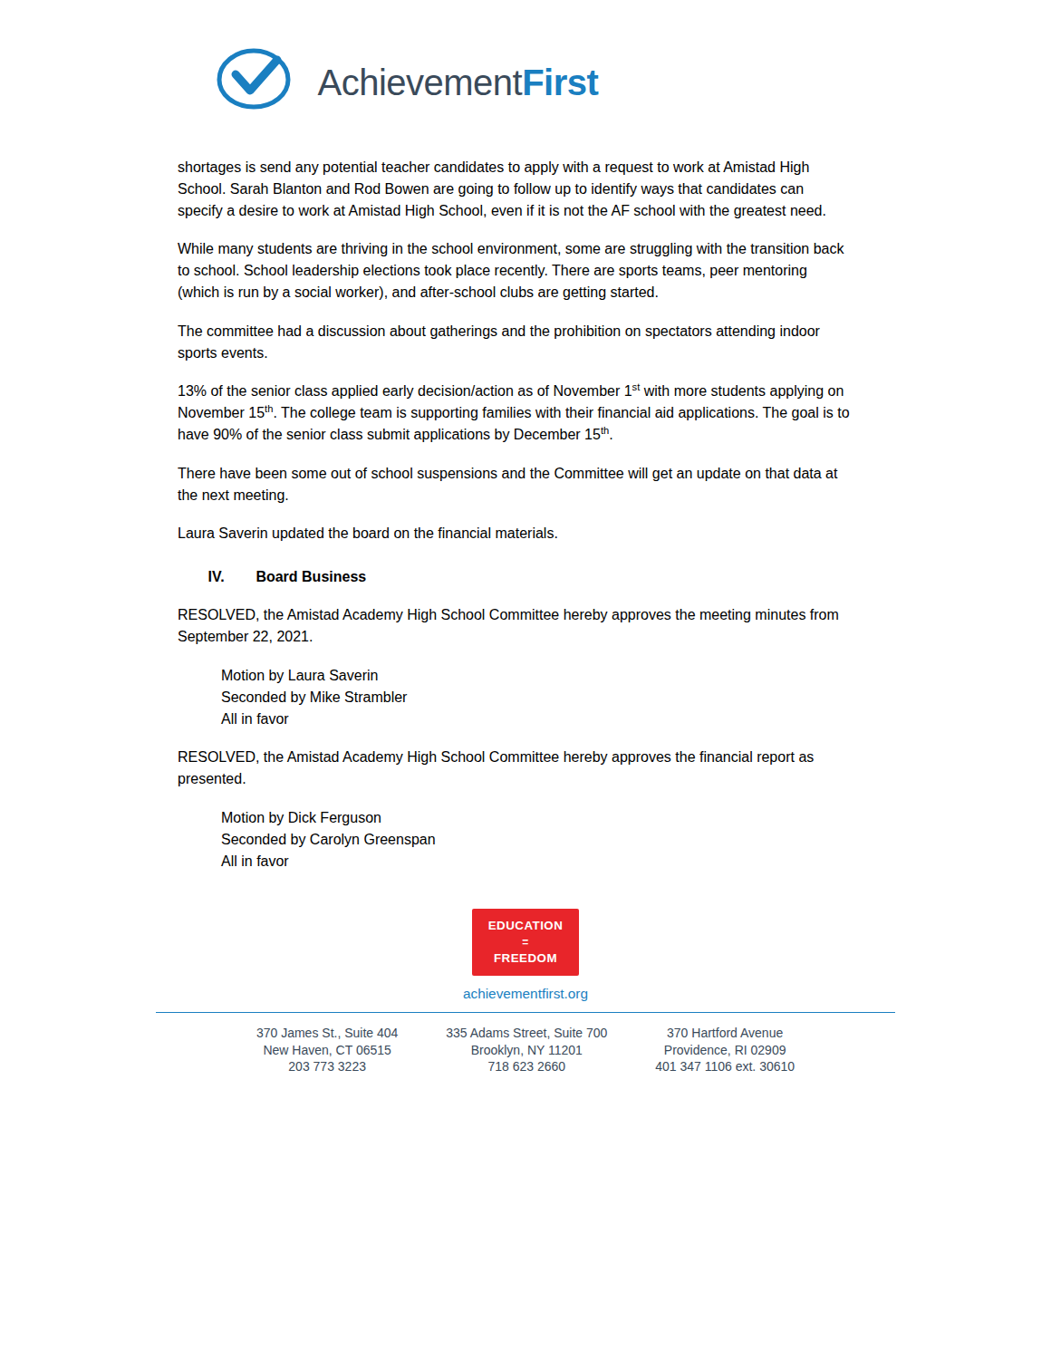Achievement First
shortages is send any potential teacher candidates to apply with a request to work at Amistad High School. Sarah Blanton and Rod Bowen are going to follow up to identify ways that candidates can specify a desire to work at Amistad High School, even if it is not the AF school with the greatest need.
While many students are thriving in the school environment, some are struggling with the transition back to school. School leadership elections took place recently. There are sports teams, peer mentoring (which is run by a social worker), and after-school clubs are getting started.
The committee had a discussion about gatherings and the prohibition on spectators attending indoor sports events.
13% of the senior class applied early decision/action as of November 1st with more students applying on November 15th. The college team is supporting families with their financial aid applications. The goal is to have 90% of the senior class submit applications by December 15th.
There have been some out of school suspensions and the Committee will get an update on that data at the next meeting.
Laura Saverin updated the board on the financial materials.
IV. Board Business
RESOLVED, the Amistad Academy High School Committee hereby approves the meeting minutes from September 22, 2021.
Motion by Laura Saverin
Seconded by Mike Strambler
All in favor
RESOLVED, the Amistad Academy High School Committee hereby approves the financial report as presented.
Motion by Dick Ferguson
Seconded by Carolyn Greenspan
All in favor
EDUCATION = FREEDOM
achievementfirst.org
370 James St., Suite 404
New Haven, CT 06515
203 773 3223
335 Adams Street, Suite 700
Brooklyn, NY 11201
718 623 2660
370 Hartford Avenue
Providence, RI 02909
401 347 1106 ext. 30610